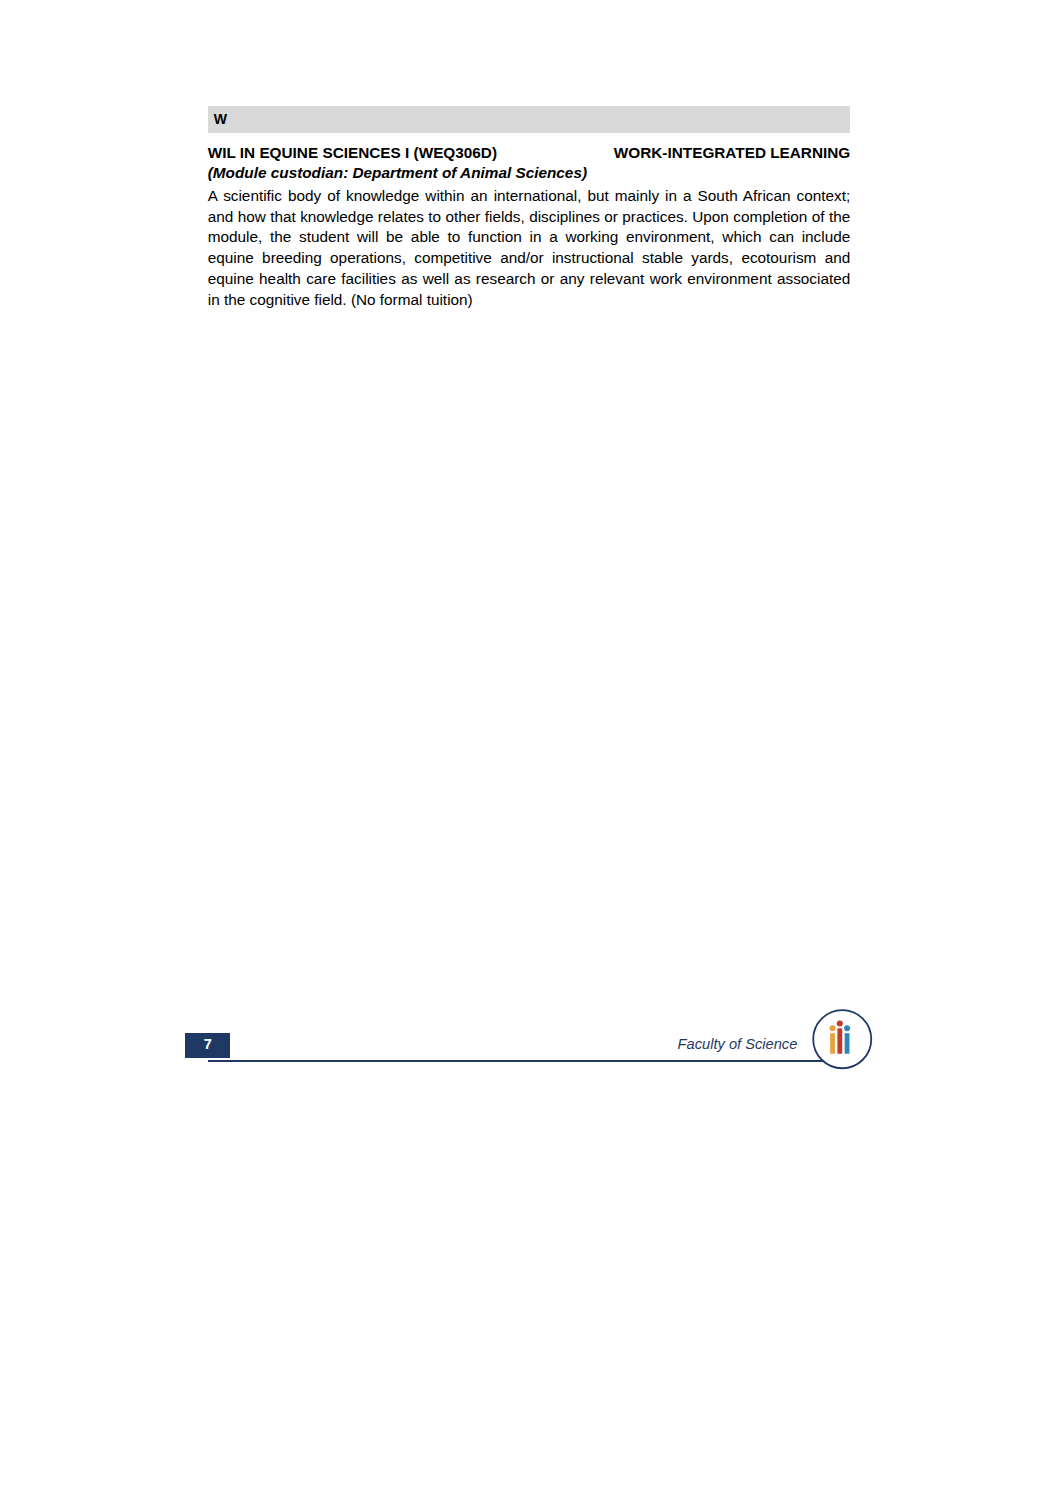W
WIL IN EQUINE SCIENCES I (WEQ306D) WORK-INTEGRATED LEARNING
(Module custodian: Department of Animal Sciences)
A scientific body of knowledge within an international, but mainly in a South African context; and how that knowledge relates to other fields, disciplines or practices. Upon completion of the module, the student will be able to function in a working environment, which can include equine breeding operations, competitive and/or instructional stable yards, ecotourism and equine health care facilities as well as research or any relevant work environment associated in the cognitive field. (No formal tuition)
7
Faculty of Science